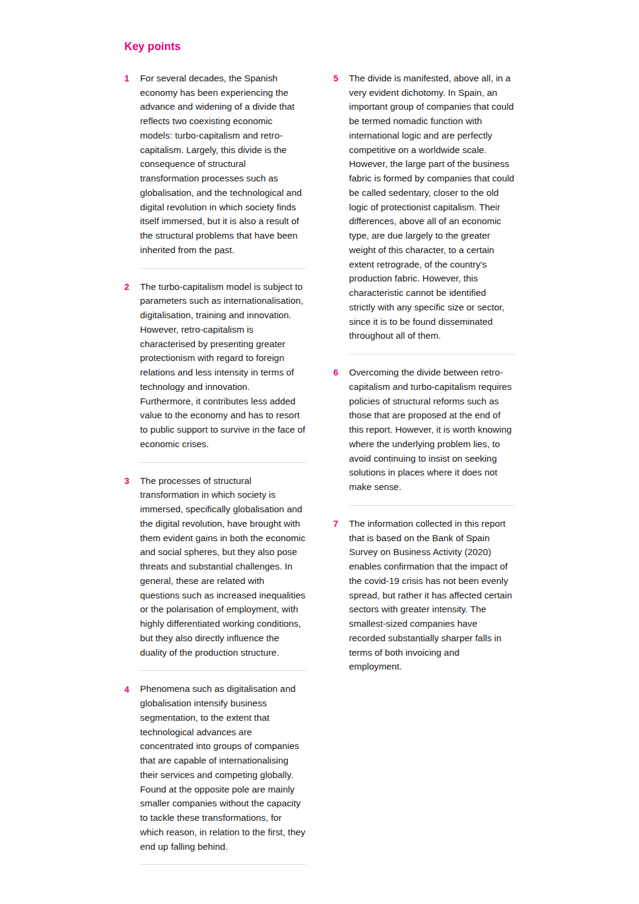Key points
For several decades, the Spanish economy has been experiencing the advance and widening of a divide that reflects two coexisting economic models: turbo-capitalism and retro-capitalism. Largely, this divide is the consequence of structural transformation processes such as globalisation, and the technological and digital revolution in which society finds itself immersed, but it is also a result of the structural problems that have been inherited from the past.
The turbo-capitalism model is subject to parameters such as internationalisation, digitalisation, training and innovation. However, retro-capitalism is characterised by presenting greater protectionism with regard to foreign relations and less intensity in terms of technology and innovation. Furthermore, it contributes less added value to the economy and has to resort to public support to survive in the face of economic crises.
The processes of structural transformation in which society is immersed, specifically globalisation and the digital revolution, have brought with them evident gains in both the economic and social spheres, but they also pose threats and substantial challenges. In general, these are related with questions such as increased inequalities or the polarisation of employment, with highly differentiated working conditions, but they also directly influence the duality of the production structure.
Phenomena such as digitalisation and globalisation intensify business segmentation, to the extent that technological advances are concentrated into groups of companies that are capable of internationalising their services and competing globally. Found at the opposite pole are mainly smaller companies without the capacity to tackle these transformations, for which reason, in relation to the first, they end up falling behind.
The divide is manifested, above all, in a very evident dichotomy. In Spain, an important group of companies that could be termed nomadic function with international logic and are perfectly competitive on a worldwide scale. However, the large part of the business fabric is formed by companies that could be called sedentary, closer to the old logic of protectionist capitalism. Their differences, above all of an economic type, are due largely to the greater weight of this character, to a certain extent retrograde, of the country's production fabric. However, this characteristic cannot be identified strictly with any specific size or sector, since it is to be found disseminated throughout all of them.
Overcoming the divide between retro-capitalism and turbo-capitalism requires policies of structural reforms such as those that are proposed at the end of this report. However, it is worth knowing where the underlying problem lies, to avoid continuing to insist on seeking solutions in places where it does not make sense.
The information collected in this report that is based on the Bank of Spain Survey on Business Activity (2020) enables confirmation that the impact of the covid-19 crisis has not been evenly spread, but rather it has affected certain sectors with greater intensity. The smallest-sized companies have recorded substantially sharper falls in terms of both invoicing and employment.